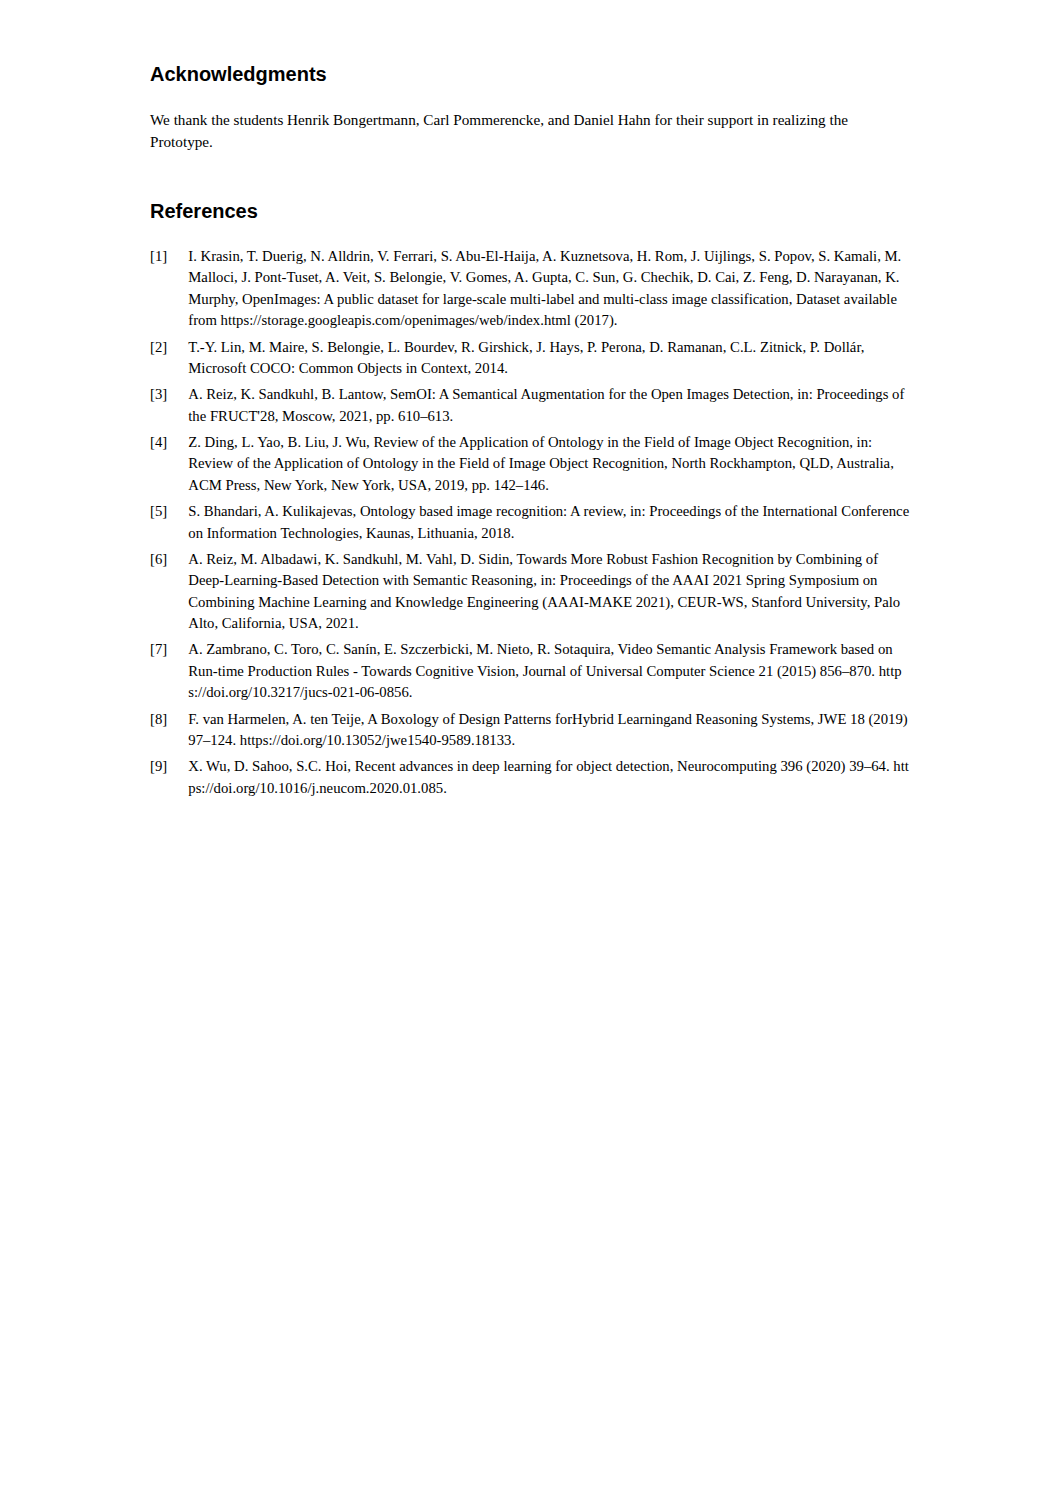Acknowledgments
We thank the students Henrik Bongertmann, Carl Pommerencke, and Daniel Hahn for their support in realizing the Prototype.
References
I. Krasin, T. Duerig, N. Alldrin, V. Ferrari, S. Abu-El-Haija, A. Kuznetsova, H. Rom, J. Uijlings, S. Popov, S. Kamali, M. Malloci, J. Pont-Tuset, A. Veit, S. Belongie, V. Gomes, A. Gupta, C. Sun, G. Chechik, D. Cai, Z. Feng, D. Narayanan, K. Murphy, OpenImages: A public dataset for large-scale multi-label and multi-class image classification, Dataset available from https://storage.googleapis.com/openimages/web/index.html (2017).
T.-Y. Lin, M. Maire, S. Belongie, L. Bourdev, R. Girshick, J. Hays, P. Perona, D. Ramanan, C.L. Zitnick, P. Dollár, Microsoft COCO: Common Objects in Context, 2014.
A. Reiz, K. Sandkuhl, B. Lantow, SemOI: A Semantical Augmentation for the Open Images Detection, in: Proceedings of the FRUCT'28, Moscow, 2021, pp. 610–613.
Z. Ding, L. Yao, B. Liu, J. Wu, Review of the Application of Ontology in the Field of Image Object Recognition, in: Review of the Application of Ontology in the Field of Image Object Recognition, North Rockhampton, QLD, Australia, ACM Press, New York, New York, USA, 2019, pp. 142–146.
S. Bhandari, A. Kulikajevas, Ontology based image recognition: A review, in: Proceedings of the International Conference on Information Technologies, Kaunas, Lithuania, 2018.
A. Reiz, M. Albadawi, K. Sandkuhl, M. Vahl, D. Sidin, Towards More Robust Fashion Recognition by Combining of Deep-Learning-Based Detection with Semantic Reasoning, in: Proceedings of the AAAI 2021 Spring Symposium on Combining Machine Learning and Knowledge Engineering (AAAI-MAKE 2021), CEUR-WS, Stanford University, Palo Alto, California, USA, 2021.
A. Zambrano, C. Toro, C. Sanín, E. Szczerbicki, M. Nieto, R. Sotaquira, Video Semantic Analysis Framework based on Run-time Production Rules - Towards Cognitive Vision, Journal of Universal Computer Science 21 (2015) 856–870. https://doi.org/10.3217/jucs-021-06-0856.
F. van Harmelen, A. ten Teije, A Boxology of Design Patterns forHybrid Learningand Reasoning Systems, JWE 18 (2019) 97–124. https://doi.org/10.13052/jwe1540-9589.18133.
X. Wu, D. Sahoo, S.C. Hoi, Recent advances in deep learning for object detection, Neurocomputing 396 (2020) 39–64. https://doi.org/10.1016/j.neucom.2020.01.085.